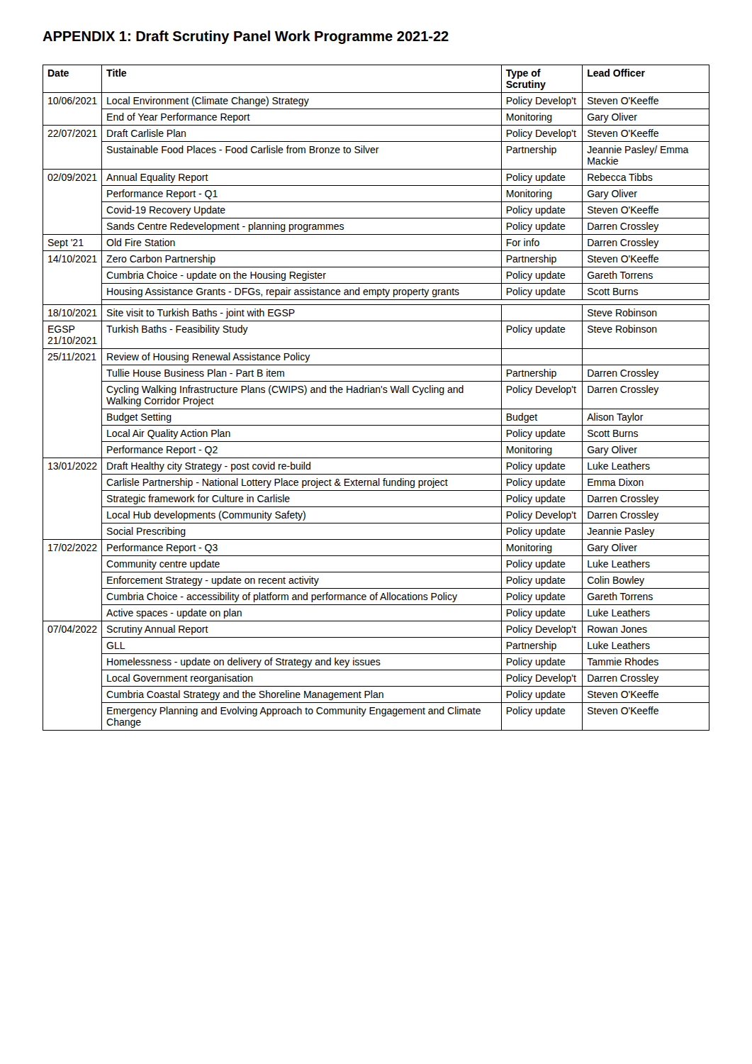APPENDIX 1: Draft Scrutiny Panel Work Programme 2021-22
| Date | Title | Type of Scrutiny | Lead Officer |
| --- | --- | --- | --- |
| 10/06/2021 | Local Environment (Climate Change) Strategy | Policy Develop't | Steven O'Keeffe |
| End of Year Performance Report | Monitoring | Gary Oliver |
| 22/07/2021 | Draft Carlisle Plan | Policy Develop't | Steven O'Keeffe |
| Sustainable Food Places - Food Carlisle from Bronze to Silver | Partnership | Jeannie Pasley/ Emma Mackie |
| 02/09/2021 | Annual Equality Report | Policy update | Rebecca Tibbs |
| Performance Report - Q1 | Monitoring | Gary Oliver |
| Covid-19 Recovery Update | Policy update | Steven O'Keeffe |
| Sands Centre Redevelopment - planning programmes | Policy update | Darren Crossley |
| Sept '21 | Old Fire Station | For info | Darren Crossley |
| 14/10/2021 | Zero Carbon Partnership | Partnership | Steven O'Keeffe |
| Cumbria Choice - update on the Housing Register | Policy update | Gareth Torrens |
| Housing Assistance Grants - DFGs, repair assistance and empty property grants | Policy update | Scott Burns |
| 18/10/2021 | Site visit to Turkish Baths - joint with EGSP | | Steve Robinson |
| EGSP 21/10/2021 | Turkish Baths - Feasibility Study | Policy update | Steve Robinson |
| 25/11/2021 | Review of Housing Renewal Assistance Policy | | |
| Tullie House Business Plan - Part B item | Partnership | Darren Crossley |
| Cycling Walking Infrastructure Plans (CWIPS) and the Hadrian's Wall Cycling and Walking Corridor Project | Policy Develop't | Darren Crossley |
| Budget Setting | Budget | Alison Taylor |
| Local Air Quality Action Plan | Policy update | Scott Burns |
| Performance Report - Q2 | Monitoring | Gary Oliver |
| 13/01/2022 | Draft Healthy city Strategy - post covid re-build | Policy update | Luke Leathers |
| Carlisle Partnership - National Lottery Place project & External funding project | Policy update | Emma Dixon |
| Strategic framework for Culture in Carlisle | Policy update | Darren Crossley |
| Local Hub developments (Community Safety) | Policy Develop't | Darren Crossley |
| Social Prescribing | Policy update | Jeannie Pasley |
| 17/02/2022 | Performance Report - Q3 | Monitoring | Gary Oliver |
| Community centre update | Policy update | Luke Leathers |
| Enforcement Strategy - update on recent activity | Policy update | Colin Bowley |
| Cumbria Choice - accessibility of platform and performance of Allocations Policy | Policy update | Gareth Torrens |
| Active spaces - update on plan | Policy update | Luke Leathers |
| 07/04/2022 | Scrutiny Annual Report | Policy Develop't | Rowan Jones |
| GLL | Partnership | Luke Leathers |
| Homelessness - update on delivery of Strategy and key issues | Policy update | Tammie Rhodes |
| Local Government reorganisation | Policy Develop't | Darren Crossley |
| Cumbria Coastal Strategy and the Shoreline Management Plan | Policy update | Steven O'Keeffe |
| Emergency Planning and Evolving Approach to Community Engagement and Climate Change | Policy update | Steven O'Keeffe |